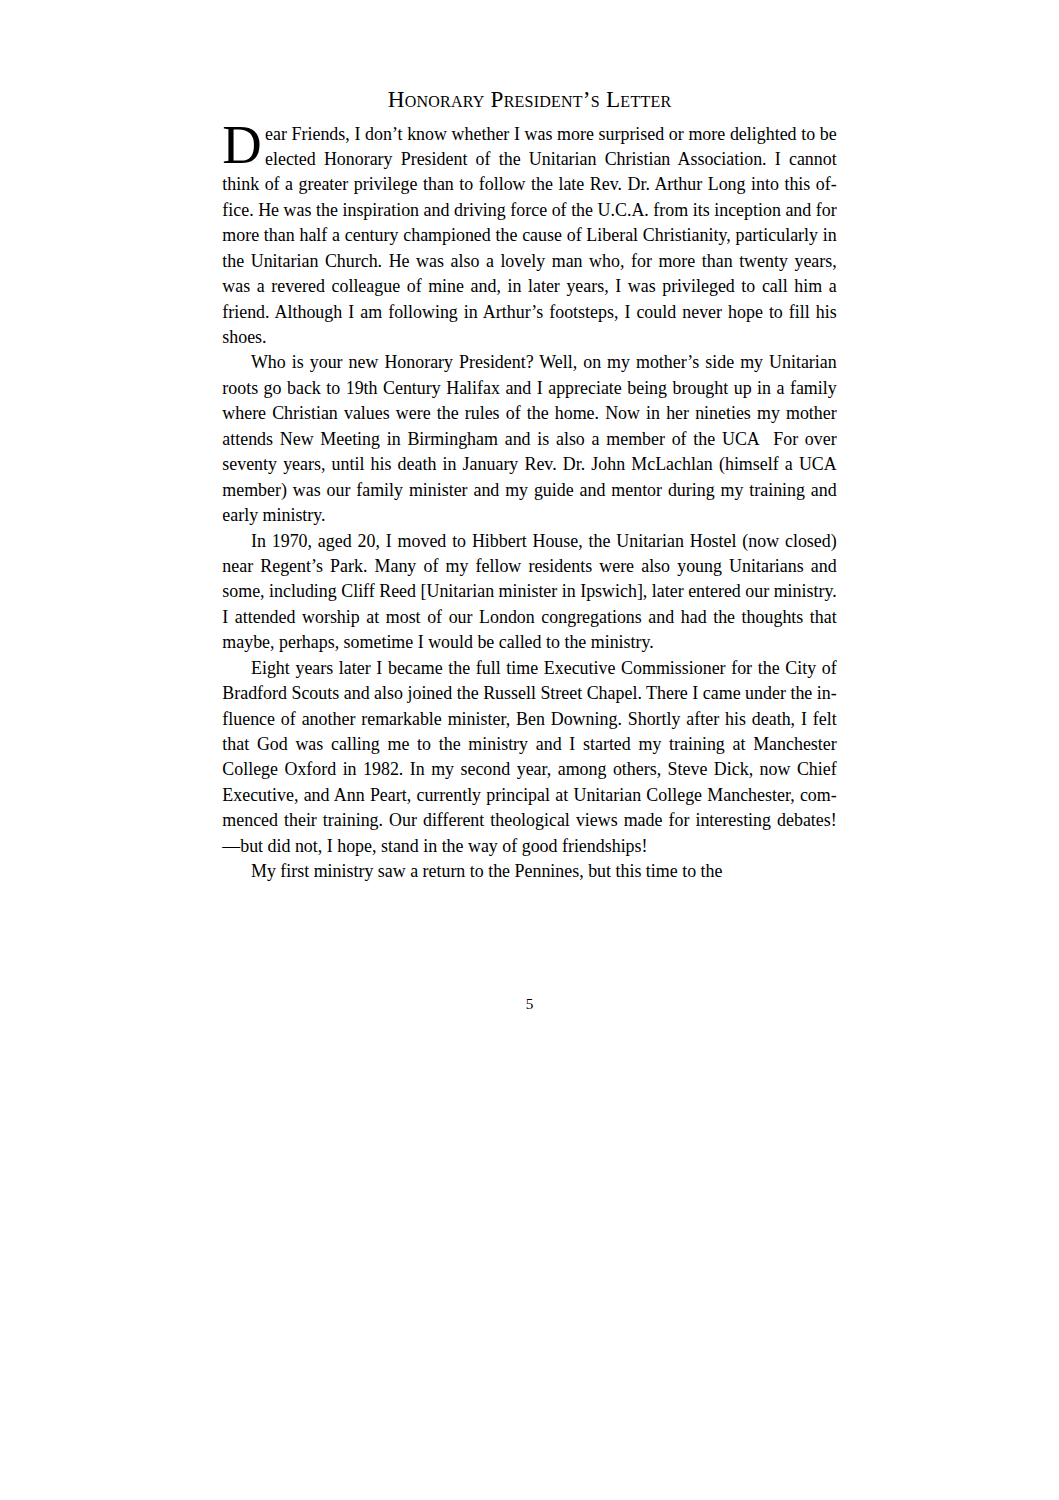Honorary President’s Letter
Dear Friends, I don’t know whether I was more surprised or more delighted to be elected Honorary President of the Unitarian Christian Association. I cannot think of a greater privilege than to follow the late Rev. Dr. Arthur Long into this office. He was the inspiration and driving force of the U.C.A. from its inception and for more than half a century championed the cause of Liberal Christianity, particularly in the Unitarian Church. He was also a lovely man who, for more than twenty years, was a revered colleague of mine and, in later years, I was privileged to call him a friend. Although I am following in Arthur’s footsteps, I could never hope to fill his shoes.
Who is your new Honorary President? Well, on my mother’s side my Unitarian roots go back to 19th Century Halifax and I appreciate being brought up in a family where Christian values were the rules of the home. Now in her nineties my mother attends New Meeting in Birmingham and is also a member of the UCA For over seventy years, until his death in January Rev. Dr. John McLachlan (himself a UCA member) was our family minister and my guide and mentor during my training and early ministry.
In 1970, aged 20, I moved to Hibbert House, the Unitarian Hostel (now closed) near Regent’s Park. Many of my fellow residents were also young Unitarians and some, including Cliff Reed [Unitarian minister in Ipswich], later entered our ministry. I attended worship at most of our London congregations and had the thoughts that maybe, perhaps, sometime I would be called to the ministry.
Eight years later I became the full time Executive Commissioner for the City of Bradford Scouts and also joined the Russell Street Chapel. There I came under the influence of another remarkable minister, Ben Downing. Shortly after his death, I felt that God was calling me to the ministry and I started my training at Manchester College Oxford in 1982. In my second year, among others, Steve Dick, now Chief Executive, and Ann Peart, currently principal at Unitarian College Manchester, commenced their training. Our different theological views made for interesting debates!—but did not, I hope, stand in the way of good friendships!
My first ministry saw a return to the Pennines, but this time to the
5